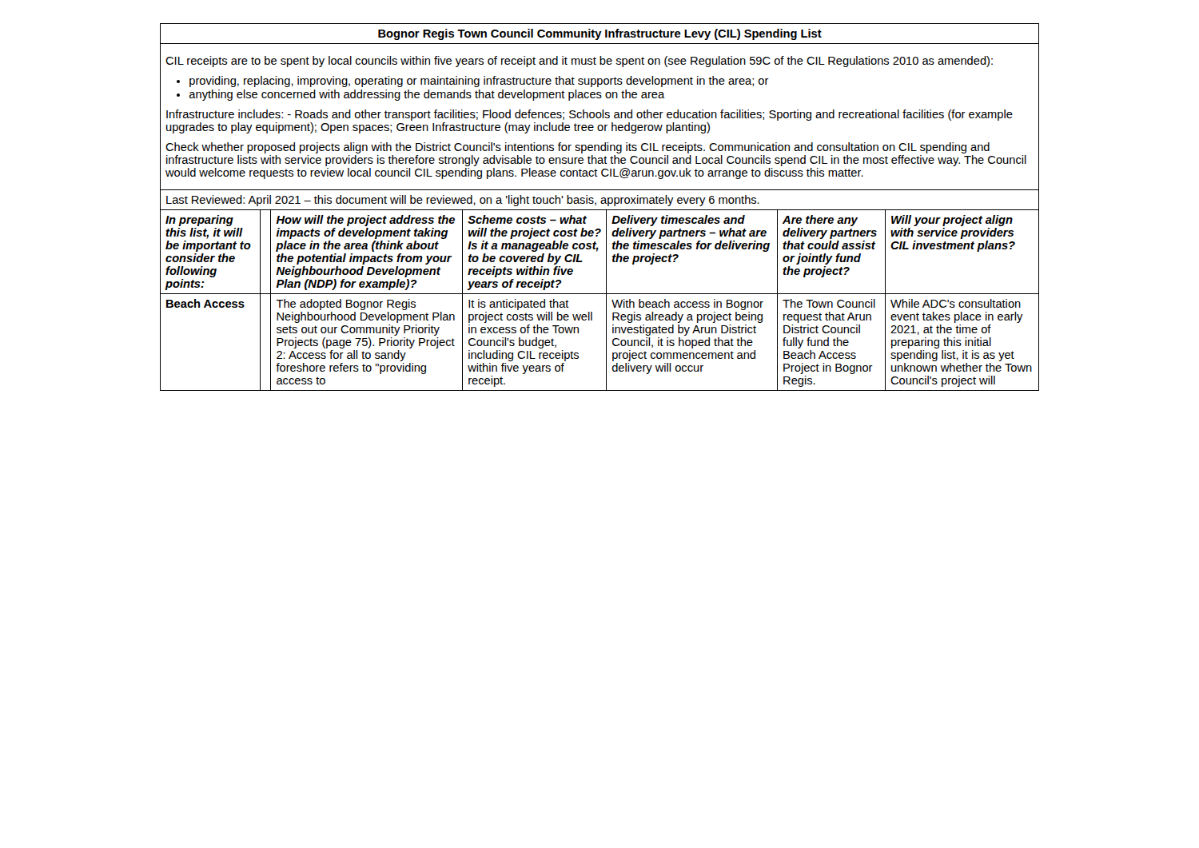| Bognor Regis Town Council Community Infrastructure Levy (CIL) Spending List |
| CIL receipts are to be spent by local councils within five years of receipt and it must be spent on (see Regulation 59C of the CIL Regulations 2010 as amended): providing, replacing, improving, operating or maintaining infrastructure that supports development in the area; or anything else concerned with addressing the demands that development places on the area Infrastructure includes: - Roads and other transport facilities; Flood defences; Schools and other education facilities; Sporting and recreational facilities (for example upgrades to play equipment); Open spaces; Green Infrastructure (may include tree or hedgerow planting) Check whether proposed projects align with the District Council's intentions for spending its CIL receipts. Communication and consultation on CIL spending and infrastructure lists with service providers is therefore strongly advisable to ensure that the Council and Local Councils spend CIL in the most effective way. The Council would welcome requests to review local council CIL spending plans. Please contact CIL@arun.gov.uk to arrange to discuss this matter. |
| Last Reviewed: April 2021 – this document will be reviewed, on a 'light touch' basis, approximately every 6 months. |
| In preparing this list, it will be important to consider the following points: | | How will the project address the impacts of development taking place in the area (think about the potential impacts from your Neighbourhood Development Plan (NDP) for example)? | Scheme costs – what will the project cost be? Is it a manageable cost, to be covered by CIL receipts within five years of receipt? | Delivery timescales and delivery partners – what are the timescales for delivering the project? | Are there any delivery partners that could assist or jointly fund the project? | Will your project align with service providers CIL investment plans? |
| Beach Access | | The adopted Bognor Regis Neighbourhood Development Plan sets out our Community Priority Projects (page 75). Priority Project 2: Access for all to sandy foreshore refers to "providing access to | It is anticipated that project costs will be well in excess of the Town Council's budget, including CIL receipts within five years of receipt. | With beach access in Bognor Regis already a project being investigated by Arun District Council, it is hoped that the project commencement and delivery will occur | The Town Council request that Arun District Council fully fund the Beach Access Project in Bognor Regis. | While ADC's consultation event takes place in early 2021, at the time of preparing this initial spending list, it is as yet unknown whether the Town Council's project will |